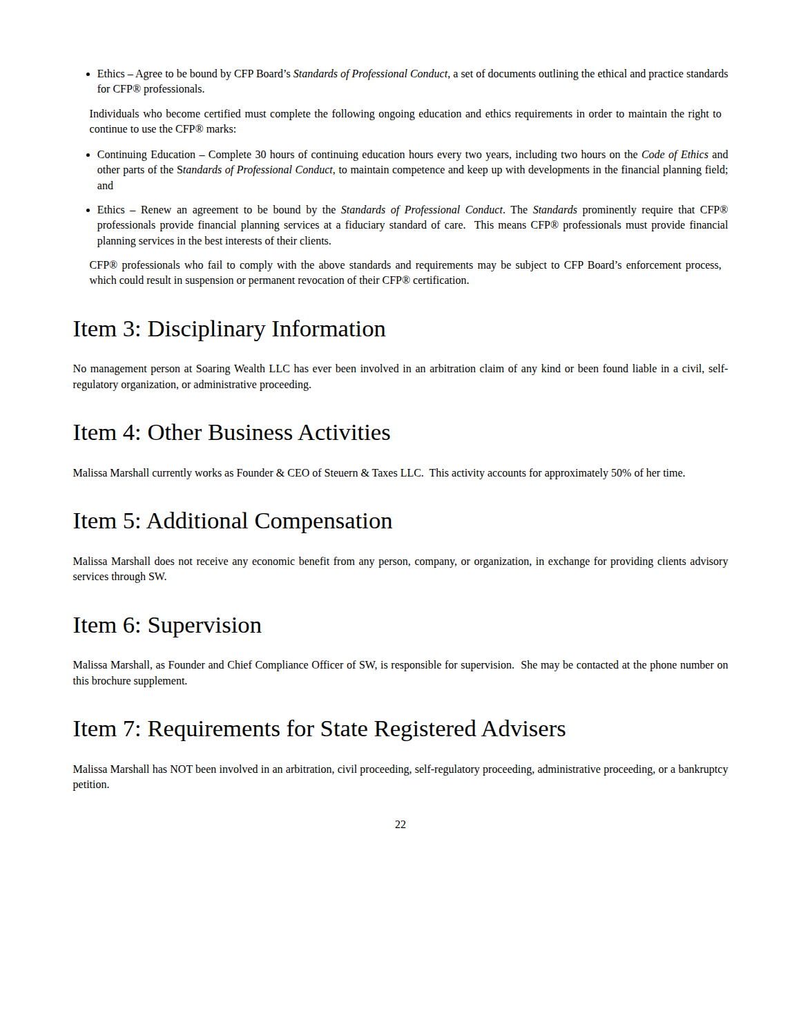Ethics – Agree to be bound by CFP Board’s Standards of Professional Conduct, a set of documents outlining the ethical and practice standards for CFP® professionals.
Individuals who become certified must complete the following ongoing education and ethics requirements in order to maintain the right to continue to use the CFP® marks:
Continuing Education – Complete 30 hours of continuing education hours every two years, including two hours on the Code of Ethics and other parts of the Standards of Professional Conduct, to maintain competence and keep up with developments in the financial planning field; and
Ethics – Renew an agreement to be bound by the Standards of Professional Conduct. The Standards prominently require that CFP® professionals provide financial planning services at a fiduciary standard of care. This means CFP® professionals must provide financial planning services in the best interests of their clients.
CFP® professionals who fail to comply with the above standards and requirements may be subject to CFP Board’s enforcement process, which could result in suspension or permanent revocation of their CFP® certification.
Item 3: Disciplinary Information
No management person at Soaring Wealth LLC has ever been involved in an arbitration claim of any kind or been found liable in a civil, self-regulatory organization, or administrative proceeding.
Item 4: Other Business Activities
Malissa Marshall currently works as Founder & CEO of Steuern & Taxes LLC. This activity accounts for approximately 50% of her time.
Item 5: Additional Compensation
Malissa Marshall does not receive any economic benefit from any person, company, or organization, in exchange for providing clients advisory services through SW.
Item 6: Supervision
Malissa Marshall, as Founder and Chief Compliance Officer of SW, is responsible for supervision. She may be contacted at the phone number on this brochure supplement.
Item 7: Requirements for State Registered Advisers
Malissa Marshall has NOT been involved in an arbitration, civil proceeding, self-regulatory proceeding, administrative proceeding, or a bankruptcy petition.
22